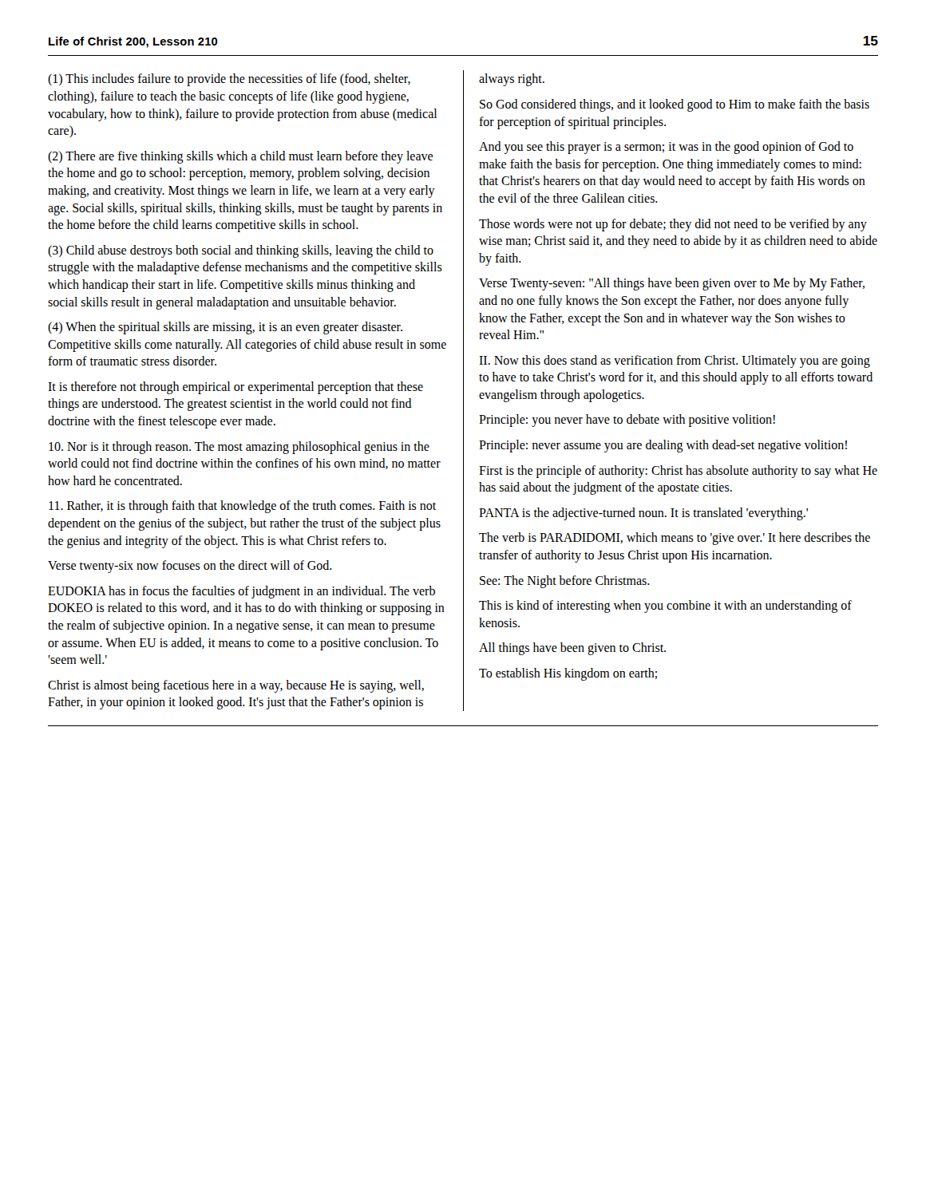Life of Christ 200, Lesson 210 15
(1) This includes failure to provide the necessities of life (food, shelter, clothing), failure to teach the basic concepts of life (like good hygiene, vocabulary, how to think), failure to provide protection from abuse (medical care).
(2) There are five thinking skills which a child must learn before they leave the home and go to school: perception, memory, problem solving, decision making, and creativity. Most things we learn in life, we learn at a very early age. Social skills, spiritual skills, thinking skills, must be taught by parents in the home before the child learns competitive skills in school.
(3) Child abuse destroys both social and thinking skills, leaving the child to struggle with the maladaptive defense mechanisms and the competitive skills which handicap their start in life. Competitive skills minus thinking and social skills result in general maladaptation and unsuitable behavior.
(4) When the spiritual skills are missing, it is an even greater disaster. Competitive skills come naturally. All categories of child abuse result in some form of traumatic stress disorder.
It is therefore not through empirical or experimental perception that these things are understood. The greatest scientist in the world could not find doctrine with the finest telescope ever made.
10. Nor is it through reason. The most amazing philosophical genius in the world could not find doctrine within the confines of his own mind, no matter how hard he concentrated.
11. Rather, it is through faith that knowledge of the truth comes. Faith is not dependent on the genius of the subject, but rather the trust of the subject plus the genius and integrity of the object. This is what Christ refers to.
Verse twenty-six now focuses on the direct will of God.
EUDOKIA has in focus the faculties of judgment in an individual. The verb DOKEO is related to this word, and it has to do with thinking or supposing in the realm of subjective opinion. In a negative sense, it can mean to presume or assume. When EU is added, it means to come to a positive conclusion. To 'seem well.'
Christ is almost being facetious here in a way, because He is saying, well, Father, in your opinion it looked good. It's just that the Father's opinion is always right.
So God considered things, and it looked good to Him to make faith the basis for perception of spiritual principles.
And you see this prayer is a sermon; it was in the good opinion of God to make faith the basis for perception. One thing immediately comes to mind: that Christ's hearers on that day would need to accept by faith His words on the evil of the three Galilean cities.
Those words were not up for debate; they did not need to be verified by any wise man; Christ said it, and they need to abide by it as children need to abide by faith.
Verse Twenty-seven: "All things have been given over to Me by My Father, and no one fully knows the Son except the Father, nor does anyone fully know the Father, except the Son and in whatever way the Son wishes to reveal Him."
II. Now this does stand as verification from Christ. Ultimately you are going to have to take Christ's word for it, and this should apply to all efforts toward evangelism through apologetics.
Principle: you never have to debate with positive volition!
Principle: never assume you are dealing with dead-set negative volition!
First is the principle of authority: Christ has absolute authority to say what He has said about the judgment of the apostate cities.
PANTA is the adjective-turned noun. It is translated 'everything.'
The verb is PARADIDOMI, which means to 'give over.' It here describes the transfer of authority to Jesus Christ upon His incarnation.
See: The Night before Christmas.
This is kind of interesting when you combine it with an understanding of kenosis.
All things have been given to Christ.
To establish His kingdom on earth;